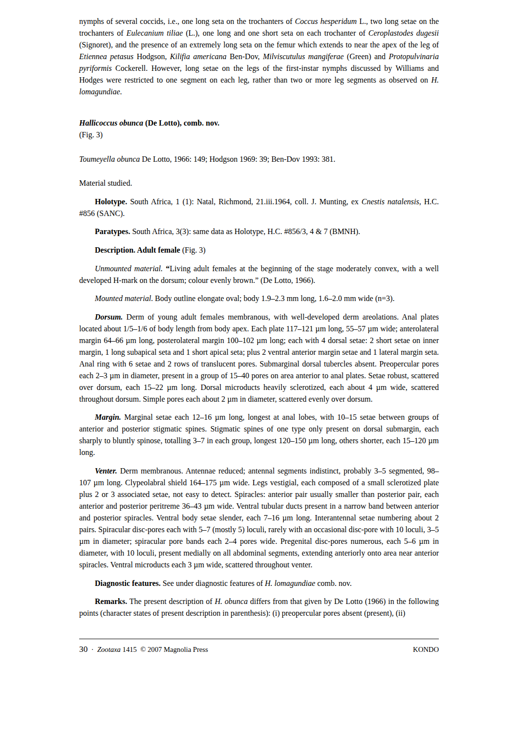nymphs of several coccids, i.e., one long seta on the trochanters of Coccus hesperidum L., two long setae on the trochanters of Eulecanium tiliae (L.), one long and one short seta on each trochanter of Ceroplastodes dugesii (Signoret), and the presence of an extremely long seta on the femur which extends to near the apex of the leg of Etiennea petasus Hodgson, Kilifia americana Ben-Dov, Milviscutulus mangiferae (Green) and Protopulvinaria pyriformis Cockerell. However, long setae on the legs of the first-instar nymphs discussed by Williams and Hodges were restricted to one segment on each leg, rather than two or more leg segments as observed on H. lomagundiae.
Hallicoccus obunca (De Lotto), comb. nov.
(Fig. 3)
Toumeyella obunca De Lotto, 1966: 149; Hodgson 1969: 39; Ben-Dov 1993: 381.
Material studied.
Holotype. South Africa, 1 (1): Natal, Richmond, 21.iii.1964, coll. J. Munting, ex Cnestis natalensis, H.C. #856 (SANC).
Paratypes. South Africa, 3(3): same data as Holotype, H.C. #856/3, 4 & 7 (BMNH).
Description. Adult female (Fig. 3)
Unmounted material. “Living adult females at the beginning of the stage moderately convex, with a well developed H-mark on the dorsum; colour evenly brown.” (De Lotto, 1966).
Mounted material. Body outline elongate oval; body 1.9–2.3 mm long, 1.6–2.0 mm wide (n=3).
Dorsum. Derm of young adult females membranous, with well-developed derm areolations. Anal plates located about 1/5–1/6 of body length from body apex. Each plate 117–121 µm long, 55–57 µm wide; anterolateral margin 64–66 µm long, posterolateral margin 100–102 µm long; each with 4 dorsal setae: 2 short setae on inner margin, 1 long subapical seta and 1 short apical seta; plus 2 ventral anterior margin setae and 1 lateral margin seta. Anal ring with 6 setae and 2 rows of translucent pores. Submarginal dorsal tubercles absent. Preopercular pores each 2–3 µm in diameter, present in a group of 15–40 pores on area anterior to anal plates. Setae robust, scattered over dorsum, each 15–22 µm long. Dorsal microducts heavily sclerotized, each about 4 µm wide, scattered throughout dorsum. Simple pores each about 2 µm in diameter, scattered evenly over dorsum.
Margin. Marginal setae each 12–16 µm long, longest at anal lobes, with 10–15 setae between groups of anterior and posterior stigmatic spines. Stigmatic spines of one type only present on dorsal submargin, each sharply to bluntly spinose, totalling 3–7 in each group, longest 120–150 µm long, others shorter, each 15–120 µm long.
Venter. Derm membranous. Antennae reduced; antennal segments indistinct, probably 3–5 segmented, 98–107 µm long. Clypeolabral shield 164–175 µm wide. Legs vestigial, each composed of a small sclerotized plate plus 2 or 3 associated setae, not easy to detect. Spiracles: anterior pair usually smaller than posterior pair, each anterior and posterior peritreme 36–43 µm wide. Ventral tubular ducts present in a narrow band between anterior and posterior spiracles. Ventral body setae slender, each 7–16 µm long. Interantennal setae numbering about 2 pairs. Spiracular disc-pores each with 5–7 (mostly 5) loculi, rarely with an occasional disc-pore with 10 loculi, 3–5 µm in diameter; spiracular pore bands each 2–4 pores wide. Pregenital disc-pores numerous, each 5–6 µm in diameter, with 10 loculi, present medially on all abdominal segments, extending anteriorly onto area near anterior spiracles. Ventral microducts each 3 µm wide, scattered throughout venter.
Diagnostic features. See under diagnostic features of H. lomagundiae comb. nov.
Remarks. The present description of H. obunca differs from that given by De Lotto (1966) in the following points (character states of present description in parenthesis): (i) preopercular pores absent (present), (ii)
30 · Zootaxa 1415 © 2007 Magnolia Press
KONDO